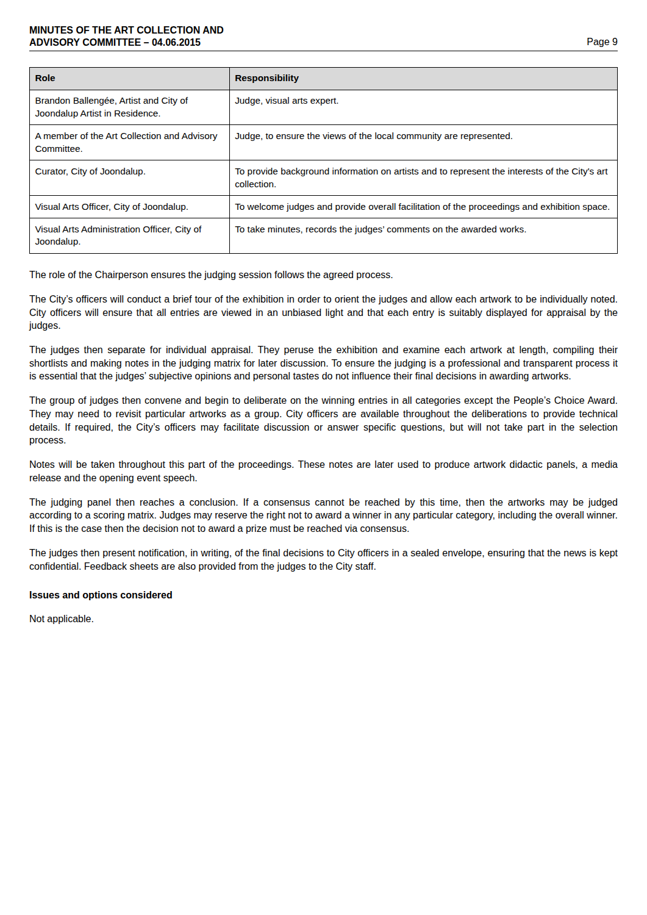MINUTES OF THE ART COLLECTION AND
ADVISORY COMMITTEE – 04.06.2015
Page 9
| Role | Responsibility |
| --- | --- |
| Brandon Ballengée, Artist and City of Joondalup Artist in Residence. | Judge, visual arts expert. |
| A member of the Art Collection and Advisory Committee. | Judge, to ensure the views of the local community are represented. |
| Curator, City of Joondalup. | To provide background information on artists and to represent the interests of the City's art collection. |
| Visual Arts Officer, City of Joondalup. | To welcome judges and provide overall facilitation of the proceedings and exhibition space. |
| Visual Arts Administration Officer, City of Joondalup. | To take minutes, records the judges’ comments on the awarded works. |
The role of the Chairperson ensures the judging session follows the agreed process.
The City’s officers will conduct a brief tour of the exhibition in order to orient the judges and allow each artwork to be individually noted. City officers will ensure that all entries are viewed in an unbiased light and that each entry is suitably displayed for appraisal by the judges.
The judges then separate for individual appraisal. They peruse the exhibition and examine each artwork at length, compiling their shortlists and making notes in the judging matrix for later discussion. To ensure the judging is a professional and transparent process it is essential that the judges’ subjective opinions and personal tastes do not influence their final decisions in awarding artworks.
The group of judges then convene and begin to deliberate on the winning entries in all categories except the People’s Choice Award. They may need to revisit particular artworks as a group. City officers are available throughout the deliberations to provide technical details. If required, the City’s officers may facilitate discussion or answer specific questions, but will not take part in the selection process.
Notes will be taken throughout this part of the proceedings. These notes are later used to produce artwork didactic panels, a media release and the opening event speech.
The judging panel then reaches a conclusion. If a consensus cannot be reached by this time, then the artworks may be judged according to a scoring matrix. Judges may reserve the right not to award a winner in any particular category, including the overall winner. If this is the case then the decision not to award a prize must be reached via consensus.
The judges then present notification, in writing, of the final decisions to City officers in a sealed envelope, ensuring that the news is kept confidential. Feedback sheets are also provided from the judges to the City staff.
Issues and options considered
Not applicable.